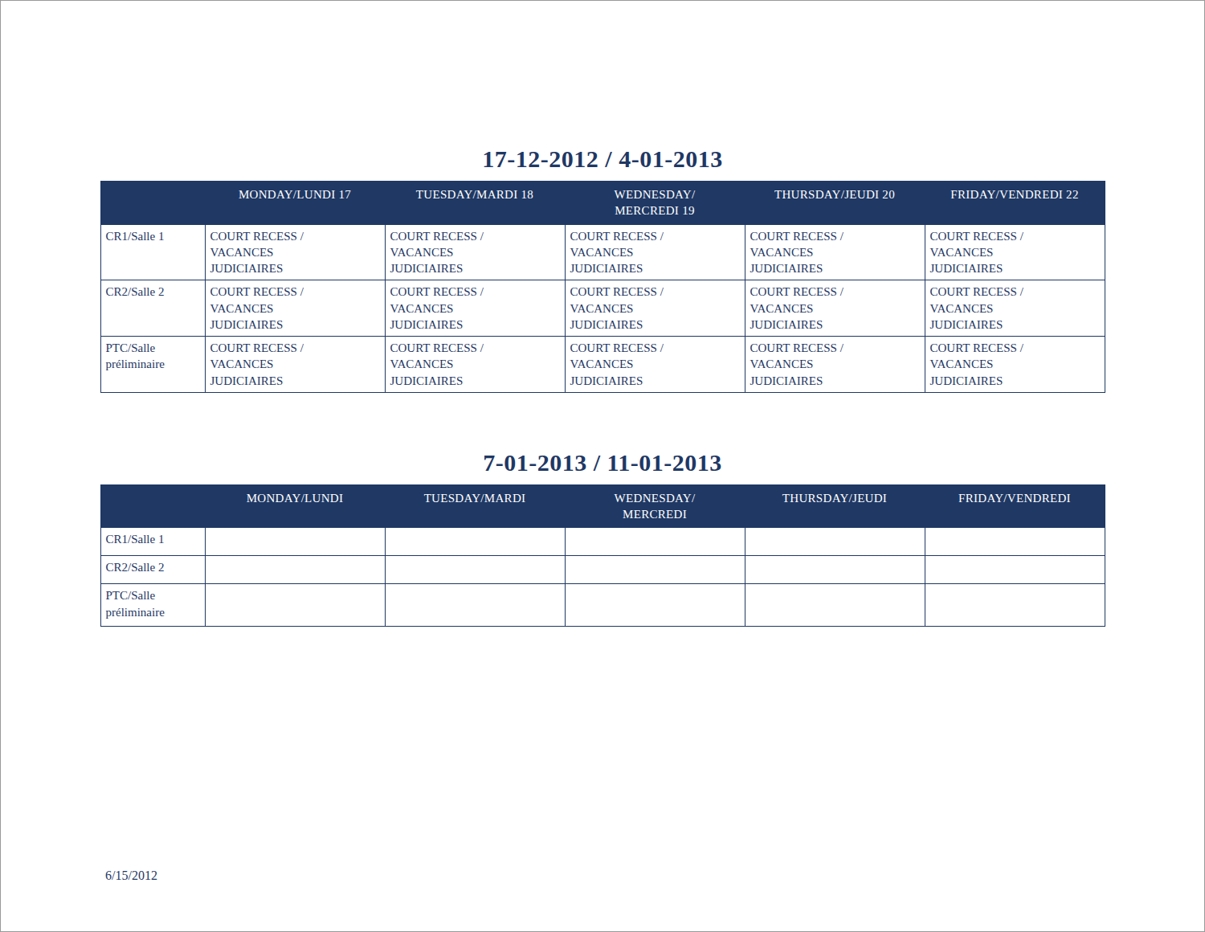17-12-2012 / 4-01-2013
| | MONDAY/LUNDI 17 | TUESDAY/MARDI 18 | WEDNESDAY/ MERCREDI 19 | THURSDAY/JEUDI 20 | FRIDAY/VENDREDI 22 |
| --- | --- | --- | --- | --- | --- |
| CR1/Salle 1 | COURT RECESS / VACANCES JUDICIAIRES | COURT RECESS / VACANCES JUDICIAIRES | COURT RECESS / VACANCES JUDICIAIRES | COURT RECESS / VACANCES JUDICIAIRES | COURT RECESS / VACANCES JUDICIAIRES |
| CR2/Salle 2 | COURT RECESS / VACANCES JUDICIAIRES | COURT RECESS / VACANCES JUDICIAIRES | COURT RECESS / VACANCES JUDICIAIRES | COURT RECESS / VACANCES JUDICIAIRES | COURT RECESS / VACANCES JUDICIAIRES |
| PTC/Salle préliminaire | COURT RECESS / VACANCES JUDICIAIRES | COURT RECESS / VACANCES JUDICIAIRES | COURT RECESS / VACANCES JUDICIAIRES | COURT RECESS / VACANCES JUDICIAIRES | COURT RECESS / VACANCES JUDICIAIRES |
7-01-2013 / 11-01-2013
| | MONDAY/LUNDI | TUESDAY/MARDI | WEDNESDAY/ MERCREDI | THURSDAY/JEUDI | FRIDAY/VENDREDI |
| --- | --- | --- | --- | --- | --- |
| CR1/Salle 1 | | | | | |
| CR2/Salle 2 | | | | | |
| PTC/Salle préliminaire | | | | | |
6/15/2012